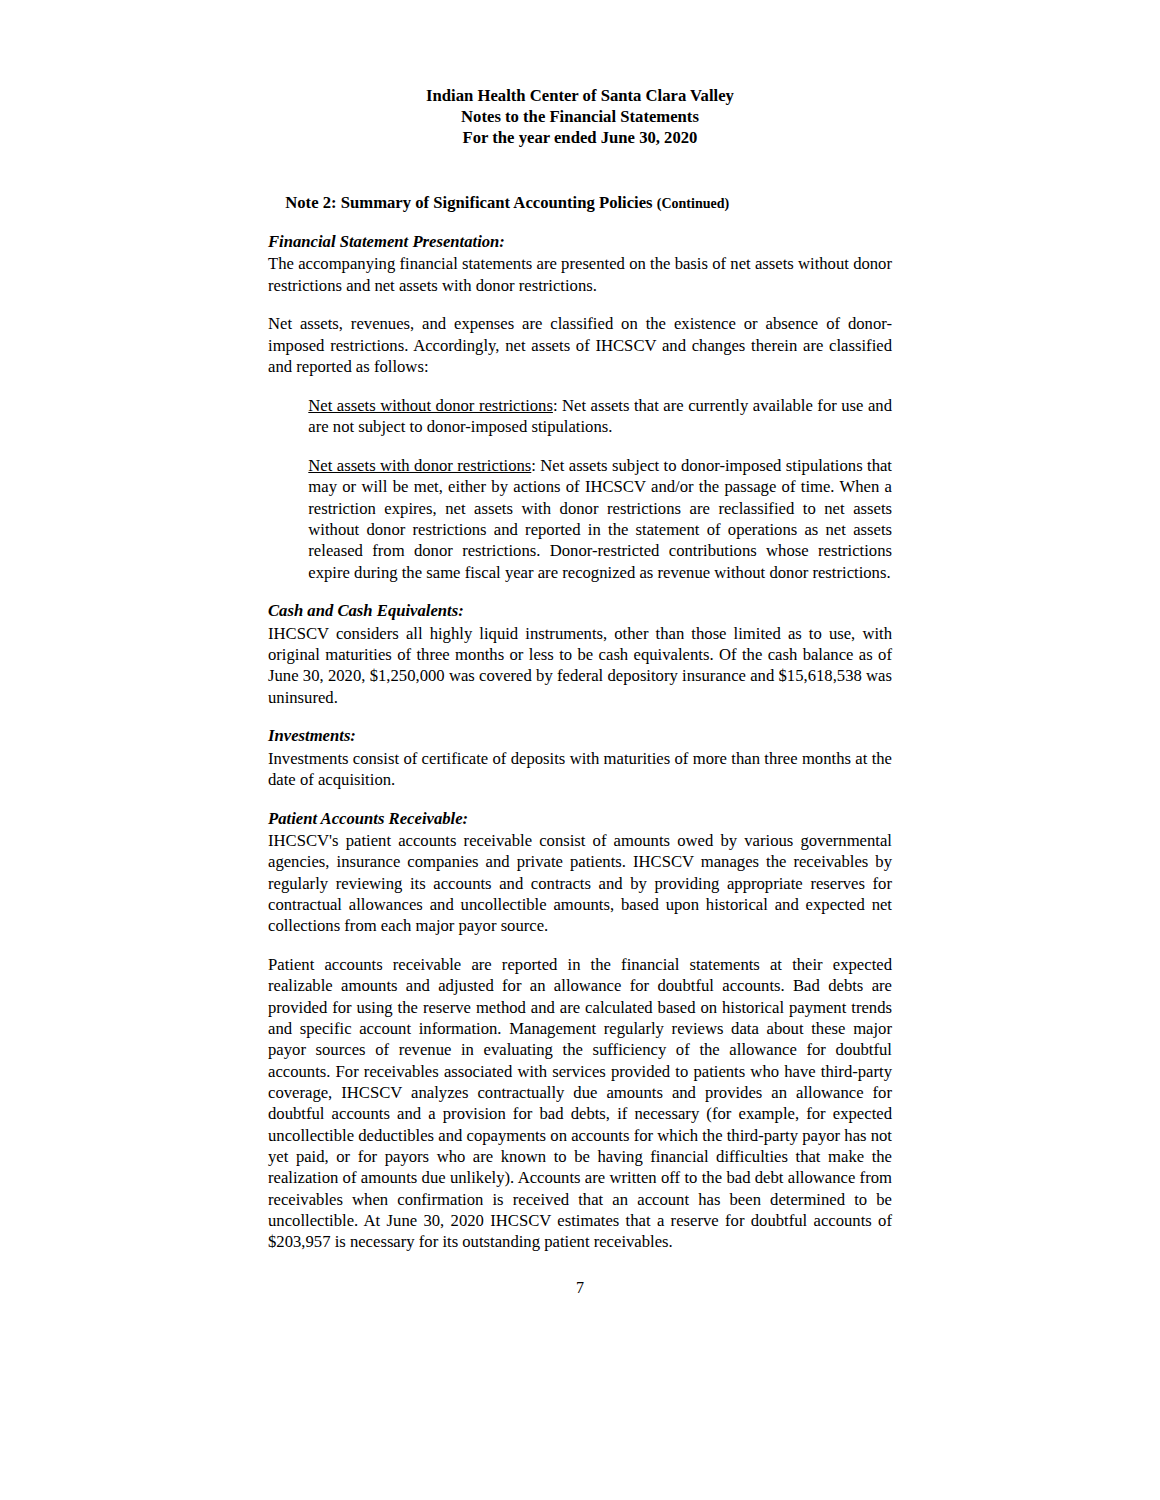Indian Health Center of Santa Clara Valley
Notes to the Financial Statements
For the year ended June 30, 2020
Note 2: Summary of Significant Accounting Policies (Continued)
Financial Statement Presentation:
The accompanying financial statements are presented on the basis of net assets without donor restrictions and net assets with donor restrictions.
Net assets, revenues, and expenses are classified on the existence or absence of donor-imposed restrictions. Accordingly, net assets of IHCSCV and changes therein are classified and reported as follows:
Net assets without donor restrictions: Net assets that are currently available for use and are not subject to donor-imposed stipulations.
Net assets with donor restrictions: Net assets subject to donor-imposed stipulations that may or will be met, either by actions of IHCSCV and/or the passage of time. When a restriction expires, net assets with donor restrictions are reclassified to net assets without donor restrictions and reported in the statement of operations as net assets released from donor restrictions. Donor-restricted contributions whose restrictions expire during the same fiscal year are recognized as revenue without donor restrictions.
Cash and Cash Equivalents:
IHCSCV considers all highly liquid instruments, other than those limited as to use, with original maturities of three months or less to be cash equivalents. Of the cash balance as of June 30, 2020, $1,250,000 was covered by federal depository insurance and $15,618,538 was uninsured.
Investments:
Investments consist of certificate of deposits with maturities of more than three months at the date of acquisition.
Patient Accounts Receivable:
IHCSCV's patient accounts receivable consist of amounts owed by various governmental agencies, insurance companies and private patients. IHCSCV manages the receivables by regularly reviewing its accounts and contracts and by providing appropriate reserves for contractual allowances and uncollectible amounts, based upon historical and expected net collections from each major payor source.
Patient accounts receivable are reported in the financial statements at their expected realizable amounts and adjusted for an allowance for doubtful accounts. Bad debts are provided for using the reserve method and are calculated based on historical payment trends and specific account information. Management regularly reviews data about these major payor sources of revenue in evaluating the sufficiency of the allowance for doubtful accounts. For receivables associated with services provided to patients who have third-party coverage, IHCSCV analyzes contractually due amounts and provides an allowance for doubtful accounts and a provision for bad debts, if necessary (for example, for expected uncollectible deductibles and copayments on accounts for which the third-party payor has not yet paid, or for payors who are known to be having financial difficulties that make the realization of amounts due unlikely). Accounts are written off to the bad debt allowance from receivables when confirmation is received that an account has been determined to be uncollectible. At June 30, 2020 IHCSCV estimates that a reserve for doubtful accounts of $203,957 is necessary for its outstanding patient receivables.
7